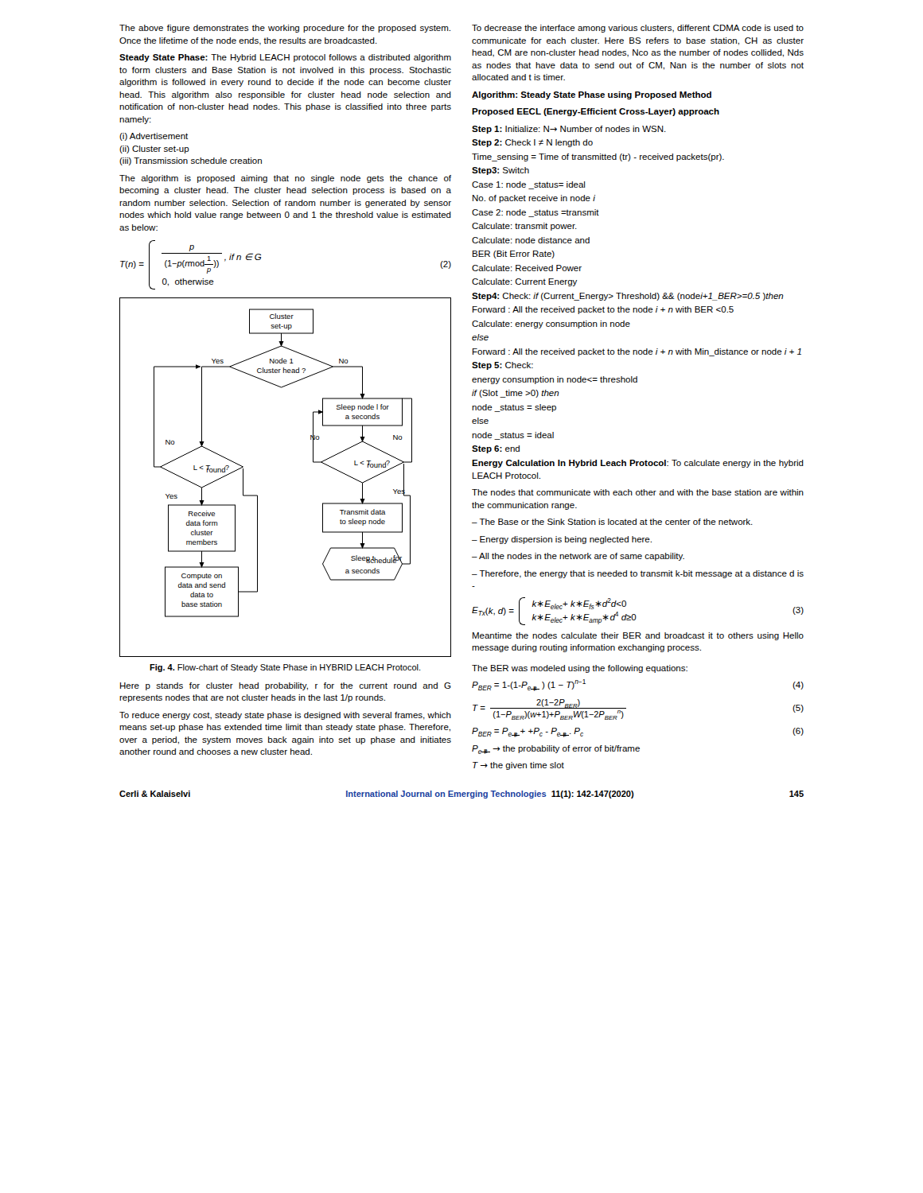The above figure demonstrates the working procedure for the proposed system. Once the lifetime of the node ends, the results are broadcasted.
Steady State Phase: The Hybrid LEACH protocol follows a distributed algorithm to form clusters and Base Station is not involved in this process. Stochastic algorithm is followed in every round to decide if the node can become cluster head. This algorithm also responsible for cluster head node selection and notification of non-cluster head nodes. This phase is classified into three parts namely:
(i) Advertisement
(ii) Cluster set-up
(iii) Transmission schedule creation
The algorithm is proposed aiming that no single node gets the chance of becoming a cluster head. The cluster head selection process is based on a random number selection. Selection of random number is generated by sensor nodes which hold value range between 0 and 1 the threshold value is estimated as below:
T(n) = p (1−p(rmod1 p)) , if n ∈ G 0, otherwise (2)
Cluster set-up Node 1 Cluster head ? Yes No Sleep node l for a seconds L < T round ? No Yes L < T round ? No No Yes Receive data form cluster members Transmit data to sleep node Sleep t schedule for a seconds Compute on data and send data to base station
Fig. 4. Flow-chart of Steady State Phase in HYBRID LEACH Protocol.
Here p stands for cluster head probability, r for the current round and G represents nodes that are not cluster heads in the last 1/p rounds.
To reduce energy cost, steady state phase is designed with several frames, which means set-up phase has extended time limit than steady state phase. Therefore, over a period, the system moves back again into set up phase and initiates another round and chooses a new cluster head.
To decrease the interface among various clusters, different CDMA code is used to communicate for each cluster. Here BS refers to base station, CH as cluster head, CM are non-cluster head nodes, Nco as the number of nodes collided, Nds as nodes that have data to send out of CM, Nan is the number of slots not allocated and t is timer.
Algorithm: Steady State Phase using Proposed Method
Proposed EECL (Energy-Efficient Cross-Layer) approach
Step 1: Initialize: N→ Number of nodes in WSN.
Step 2: Check I ≠ N length do
Time_sensing = Time of transmitted (tr) - received packets(pr).
Step3: Switch
Case 1: node _status= ideal
No. of packet receive in node i
Case 2: node _status =transmit
Calculate: transmit power.
Calculate: node distance and
BER (Bit Error Rate)
Calculate: Received Power
Calculate: Current Energy
Step4: Check: if (Current_Energy> Threshold) && (nodei+1_BER>=0.5 )then
Forward : All the received packet to the node i + n with BER <0.5
Calculate: energy consumption in node
else
Forward : All the received packet to the node i + n with Min_distance or node i + 1
Step 5: Check:
energy consumption in node<= threshold
if (Slot _time >0) then
node _status = sleep
else
node _status = ideal
Step 6: end
Energy Calculation In Hybrid Leach Protocol: To calculate energy in the hybrid LEACH Protocol.
The nodes that communicate with each other and with the base station are within the communication range.
– The Base or the Sink Station is located at the center of the network.
– Energy dispersion is being neglected here.
– All the nodes in the network are of same capability.
– Therefore, the energy that is needed to transmit k-bit message at a distance d is -
ETx(k, d) = k∗Eelec+ k∗Efs∗d2d<0 k∗Eelec+ k∗Eamp∗d4 d≥0 (3)
Meantime the nodes calculate their BER and broadcast it to others using Hello message during routing information exchanging process.
The BER was modeled using the following equations:
PBER = 1-(1-PeBF ) (1 − T)n−1 (4)
T = 2(1−2PBER) (1−PBER)(w+1)+PBERW(1−2PBERn) (5)
PBER = PeBF+ +Pc - PeBF. Pc (6)
PeBF → the probability of error of bit/frame
T → the given time slot
Cerli & Kalaiselvi International Journal on Emerging Technologies 11(1): 142-147(2020) 145